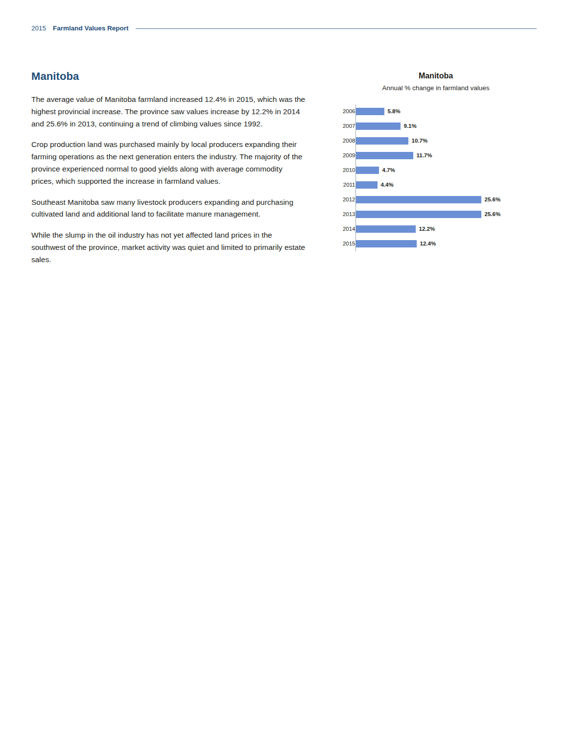2015 Farmland Values Report
Manitoba
The average value of Manitoba farmland increased 12.4% in 2015, which was the highest provincial increase. The province saw values increase by 12.2% in 2014 and 25.6% in 2013, continuing a trend of climbing values since 1992.
Crop production land was purchased mainly by local producers expanding their farming operations as the next generation enters the industry. The majority of the province experienced normal to good yields along with average commodity prices, which supported the increase in farmland values.
Southeast Manitoba saw many livestock producers expanding and purchasing cultivated land and additional land to facilitate manure management.
While the slump in the oil industry has not yet affected land prices in the southwest of the province, market activity was quiet and limited to primarily estate sales.
Manitoba
Annual % change in farmland values
| 2006 | 5.8% |
| 2007 | 9.1% |
| 2008 | 10.7% |
| 2009 | 11.7% |
| 2010 | 4.7% |
| 2011 | 4.4% |
| 2012 | 25.6% |
| 2013 | 25.6% |
| 2014 | 12.2% |
| 2015 | 12.4% |